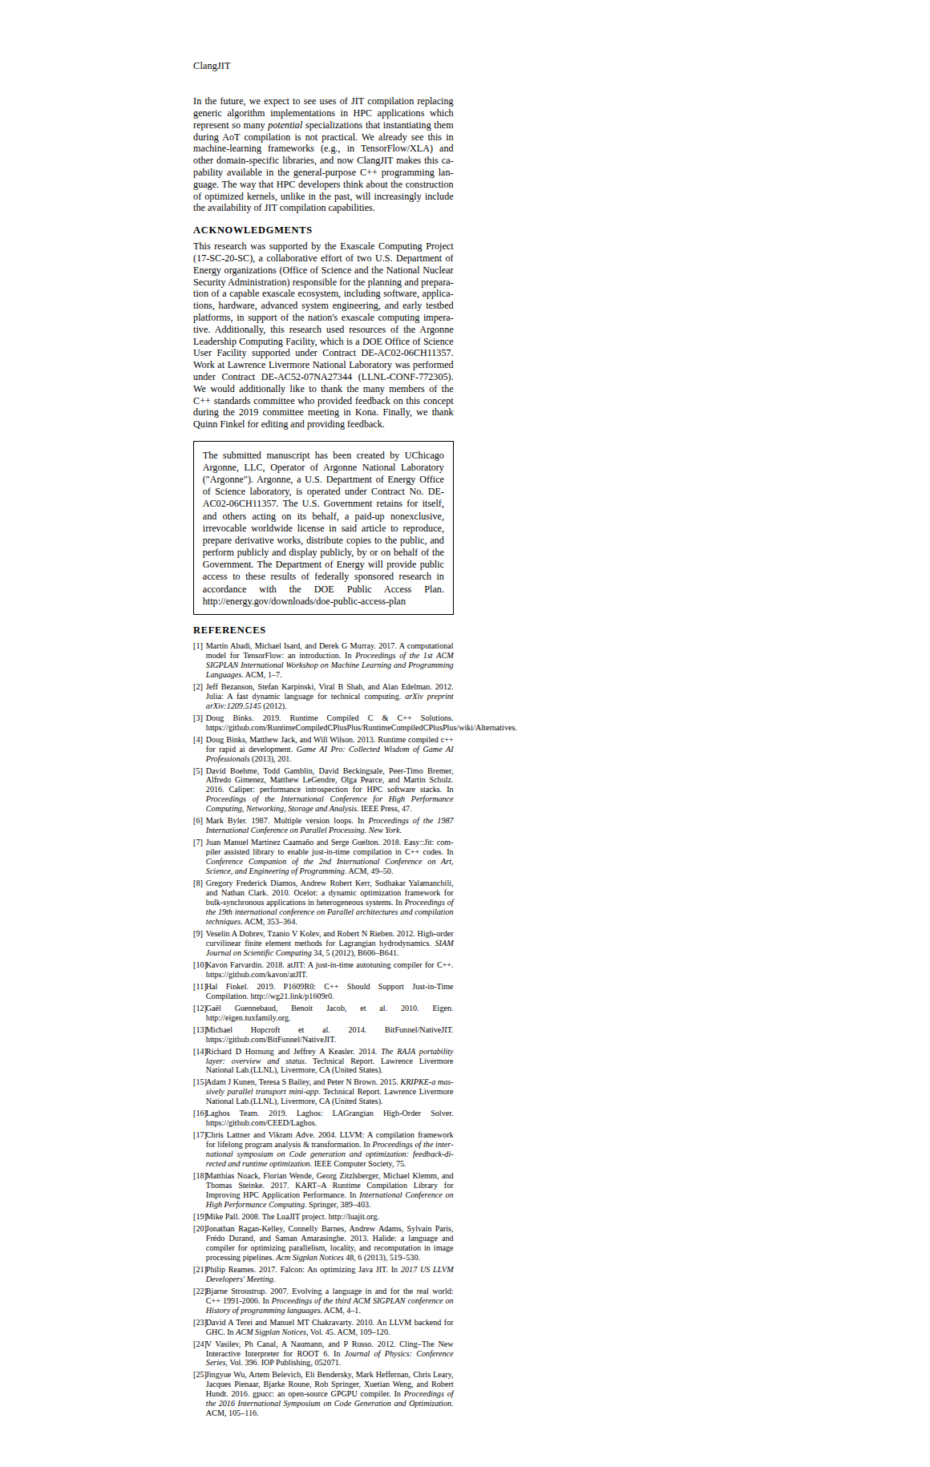ClangJIT
In the future, we expect to see uses of JIT compilation replacing generic algorithm implementations in HPC applications which represent so many potential specializations that instantiating them during AoT compilation is not practical. We already see this in machine-learning frameworks (e.g., in TensorFlow/XLA) and other domain-specific libraries, and now ClangJIT makes this capability available in the general-purpose C++ programming language. The way that HPC developers think about the construction of optimized kernels, unlike in the past, will increasingly include the availability of JIT compilation capabilities.
Acknowledgments
This research was supported by the Exascale Computing Project (17-SC-20-SC), a collaborative effort of two U.S. Department of Energy organizations (Office of Science and the National Nuclear Security Administration) responsible for the planning and preparation of a capable exascale ecosystem, including software, applications, hardware, advanced system engineering, and early testbed platforms, in support of the nation's exascale computing imperative. Additionally, this research used resources of the Argonne Leadership Computing Facility, which is a DOE Office of Science User Facility supported under Contract DE-AC02-06CH11357. Work at Lawrence Livermore National Laboratory was performed under Contract DE-AC52-07NA27344 (LLNL-CONF-772305). We would additionally like to thank the many members of the C++ standards committee who provided feedback on this concept during the 2019 committee meeting in Kona. Finally, we thank Quinn Finkel for editing and providing feedback.
The submitted manuscript has been created by UChicago Argonne, LLC, Operator of Argonne National Laboratory ("Argonne"). Argonne, a U.S. Department of Energy Office of Science laboratory, is operated under Contract No. DE-AC02-06CH11357. The U.S. Government retains for itself, and others acting on its behalf, a paid-up nonexclusive, irrevocable worldwide license in said article to reproduce, prepare derivative works, distribute copies to the public, and perform publicly and display publicly, by or on behalf of the Government. The Department of Energy will provide public access to these results of federally sponsored research in accordance with the DOE Public Access Plan. http://energy.gov/downloads/doe-public-access-plan
References
[1] Martín Abadi, Michael Isard, and Derek G Murray. 2017. A computational model for TensorFlow: an introduction. In Proceedings of the 1st ACM SIGPLAN International Workshop on Machine Learning and Programming Languages. ACM, 1–7.
[2] Jeff Bezanson, Stefan Karpinski, Viral B Shah, and Alan Edelman. 2012. Julia: A fast dynamic language for technical computing. arXiv preprint arXiv:1209.5145 (2012).
[3] Doug Binks. 2019. Runtime Compiled C & C++ Solutions. https://github.com/RuntimeCompiledCPlusPlus/RuntimeCompiledCPlusPlus/wiki/Alternatives.
[4] Doug Binks, Matthew Jack, and Will Wilson. 2013. Runtime compiled c++ for rapid ai development. Game AI Pro: Collected Wisdom of Game AI Professionals (2013), 201.
[5] David Boehme, Todd Gamblin, David Beckingsale, Peer-Timo Bremer, Alfredo Gimenez, Matthew LeGendre, Olga Pearce, and Martin Schulz. 2016. Caliper: performance introspection for HPC software stacks. In Proceedings of the International Conference for High Performance Computing, Networking, Storage and Analysis. IEEE Press, 47.
[6] Mark Byler. 1987. Multiple version loops. In Proceedings of the 1987 International Conference on Parallel Processing. New York.
[7] Juan Manuel Martinez Caamaño and Serge Guelton. 2018. Easy::Jit: compiler assisted library to enable just-in-time compilation in C++ codes. In Conference Companion of the 2nd International Conference on Art, Science, and Engineering of Programming. ACM, 49–50.
[8] Gregory Frederick Diamos, Andrew Robert Kerr, Sudhakar Yalamanchili, and Nathan Clark. 2010. Ocelot: a dynamic optimization framework for bulk-synchronous applications in heterogeneous systems. In Proceedings of the 19th international conference on Parallel architectures and compilation techniques. ACM, 353–364.
[9] Veselin A Dobrev, Tzanio V Kolev, and Robert N Rieben. 2012. High-order curvilinear finite element methods for Lagrangian hydrodynamics. SIAM Journal on Scientific Computing 34, 5 (2012), B606–B641.
[10] Kavon Farvardin. 2018. atJIT: A just-in-time autotuning compiler for C++. https://github.com/kavon/atJIT.
[11] Hal Finkel. 2019. P1609R0: C++ Should Support Just-in-Time Compilation. http://wg21.link/p1609r0.
[12] Gaël Guennebaud, Benoit Jacob, et al. 2010. Eigen. http://eigen.tuxfamily.org.
[13] Michael Hopcroft et al. 2014. BitFunnel/NativeJIT. https://github.com/BitFunnel/NativeJIT.
[14] Richard D Hornung and Jeffrey A Keasler. 2014. The RAJA portability layer: overview and status. Technical Report. Lawrence Livermore National Lab.(LLNL), Livermore, CA (United States).
[15] Adam J Kunen, Teresa S Bailey, and Peter N Brown. 2015. KRIPKE-a massively parallel transport mini-app. Technical Report. Lawrence Livermore National Lab.(LLNL), Livermore, CA (United States).
[16] Laghos Team. 2019. Laghos: LAGrangian High-Order Solver. https://github.com/CEED/Laghos.
[17] Chris Lattner and Vikram Adve. 2004. LLVM: A compilation framework for lifelong program analysis & transformation. In Proceedings of the international symposium on Code generation and optimization: feedback-directed and runtime optimization. IEEE Computer Society, 75.
[18] Matthias Noack, Florian Wende, Georg Zitzlsberger, Michael Klemm, and Thomas Steinke. 2017. KART–A Runtime Compilation Library for Improving HPC Application Performance. In International Conference on High Performance Computing. Springer, 389–403.
[19] Mike Pall. 2008. The LuaJIT project. http://luajit.org.
[20] Jonathan Ragan-Kelley, Connelly Barnes, Andrew Adams, Sylvain Paris, Frédo Durand, and Saman Amarasinghe. 2013. Halide: a language and compiler for optimizing parallelism, locality, and recomputation in image processing pipelines. Acm Sigplan Notices 48, 6 (2013), 519–530.
[21] Philip Reames. 2017. Falcon: An optimizing Java JIT. In 2017 US LLVM Developers' Meeting.
[22] Bjarne Stroustrup. 2007. Evolving a language in and for the real world: C++ 1991-2006. In Proceedings of the third ACM SIGPLAN conference on History of programming languages. ACM, 4–1.
[23] David A Terei and Manuel MT Chakravarty. 2010. An LLVM backend for GHC. In ACM Sigplan Notices, Vol. 45. ACM, 109–120.
[24] V Vasilev, Ph Canal, A Naumann, and P Russo. 2012. Cling–The New Interactive Interpreter for ROOT 6. In Journal of Physics: Conference Series, Vol. 396. IOP Publishing, 052071.
[25] Jingyue Wu, Artem Belevich, Eli Bendersky, Mark Heffernan, Chris Leary, Jacques Pienaar, Bjarke Roune, Rob Springer, Xuetian Weng, and Robert Hundt. 2016. gpucc: an open-source GPGPU compiler. In Proceedings of the 2016 International Symposium on Code Generation and Optimization. ACM, 105–116.